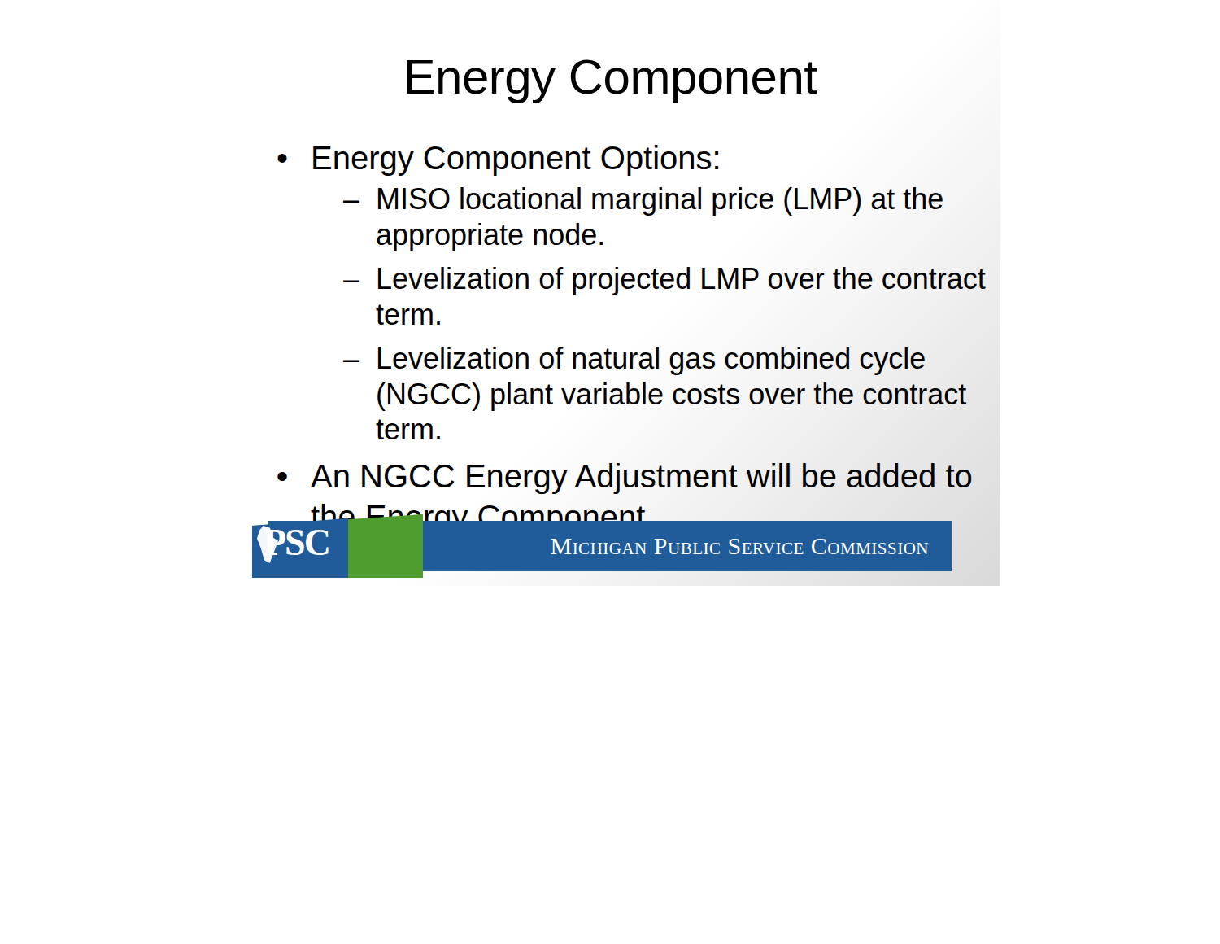Energy Component
Energy Component Options:
MISO locational marginal price (LMP) at the appropriate node.
Levelization of projected LMP over the contract term.
Levelization of natural gas combined cycle (NGCC) plant variable costs over the contract term.
An NGCC Energy Adjustment will be added to the Energy Component.
Michigan Public Service Commission
PSC